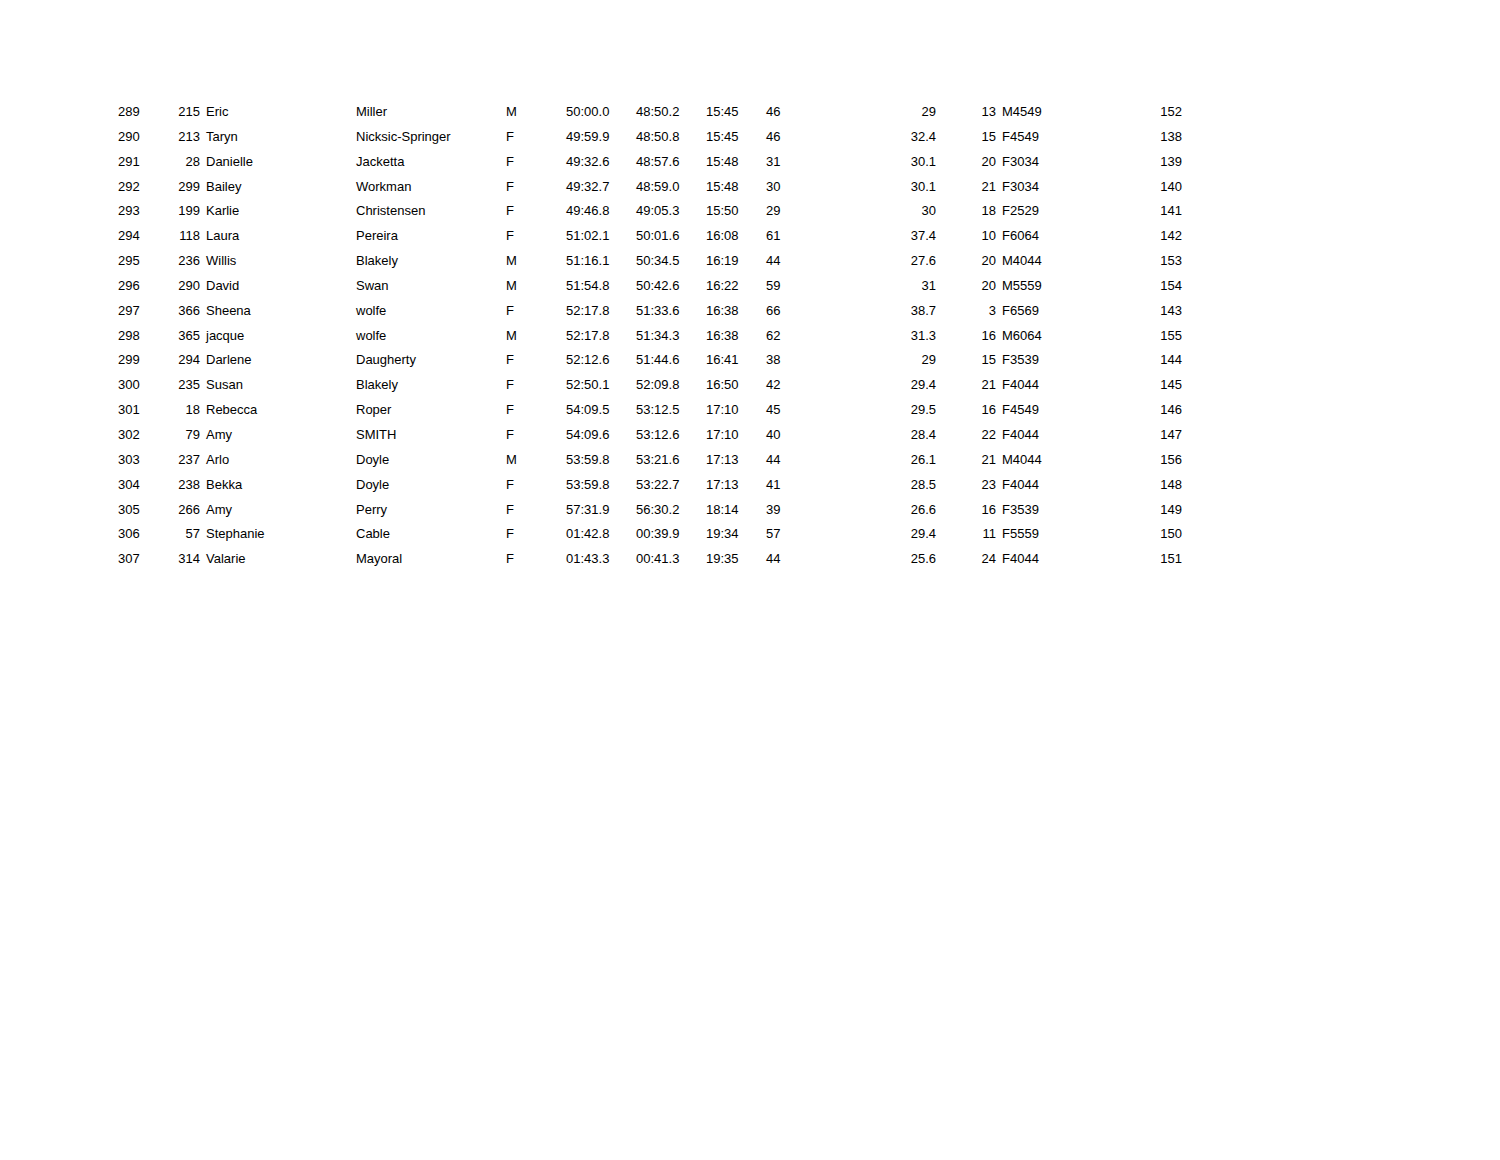| 289 | 215 | Eric | Miller | M | 50:00.0 | 48:50.2 | 15:45 | 46 | 29 | 13 | M4549 | 152 |
| 290 | 213 | Taryn | Nicksic-Springer | F | 49:59.9 | 48:50.8 | 15:45 | 46 | 32.4 | 15 | F4549 | 138 |
| 291 | 28 | Danielle | Jacketta | F | 49:32.6 | 48:57.6 | 15:48 | 31 | 30.1 | 20 | F3034 | 139 |
| 292 | 299 | Bailey | Workman | F | 49:32.7 | 48:59.0 | 15:48 | 30 | 30.1 | 21 | F3034 | 140 |
| 293 | 199 | Karlie | Christensen | F | 49:46.8 | 49:05.3 | 15:50 | 29 | 30 | 18 | F2529 | 141 |
| 294 | 118 | Laura | Pereira | F | 51:02.1 | 50:01.6 | 16:08 | 61 | 37.4 | 10 | F6064 | 142 |
| 295 | 236 | Willis | Blakely | M | 51:16.1 | 50:34.5 | 16:19 | 44 | 27.6 | 20 | M4044 | 153 |
| 296 | 290 | David | Swan | M | 51:54.8 | 50:42.6 | 16:22 | 59 | 31 | 20 | M5559 | 154 |
| 297 | 366 | Sheena | wolfe | F | 52:17.8 | 51:33.6 | 16:38 | 66 | 38.7 | 3 | F6569 | 143 |
| 298 | 365 | jacque | wolfe | M | 52:17.8 | 51:34.3 | 16:38 | 62 | 31.3 | 16 | M6064 | 155 |
| 299 | 294 | Darlene | Daugherty | F | 52:12.6 | 51:44.6 | 16:41 | 38 | 29 | 15 | F3539 | 144 |
| 300 | 235 | Susan | Blakely | F | 52:50.1 | 52:09.8 | 16:50 | 42 | 29.4 | 21 | F4044 | 145 |
| 301 | 18 | Rebecca | Roper | F | 54:09.5 | 53:12.5 | 17:10 | 45 | 29.5 | 16 | F4549 | 146 |
| 302 | 79 | Amy | SMITH | F | 54:09.6 | 53:12.6 | 17:10 | 40 | 28.4 | 22 | F4044 | 147 |
| 303 | 237 | Arlo | Doyle | M | 53:59.8 | 53:21.6 | 17:13 | 44 | 26.1 | 21 | M4044 | 156 |
| 304 | 238 | Bekka | Doyle | F | 53:59.8 | 53:22.7 | 17:13 | 41 | 28.5 | 23 | F4044 | 148 |
| 305 | 266 | Amy | Perry | F | 57:31.9 | 56:30.2 | 18:14 | 39 | 26.6 | 16 | F3539 | 149 |
| 306 | 57 | Stephanie | Cable | F | 01:42.8 | 00:39.9 | 19:34 | 57 | 29.4 | 11 | F5559 | 150 |
| 307 | 314 | Valarie | Mayoral | F | 01:43.3 | 00:41.3 | 19:35 | 44 | 25.6 | 24 | F4044 | 151 |